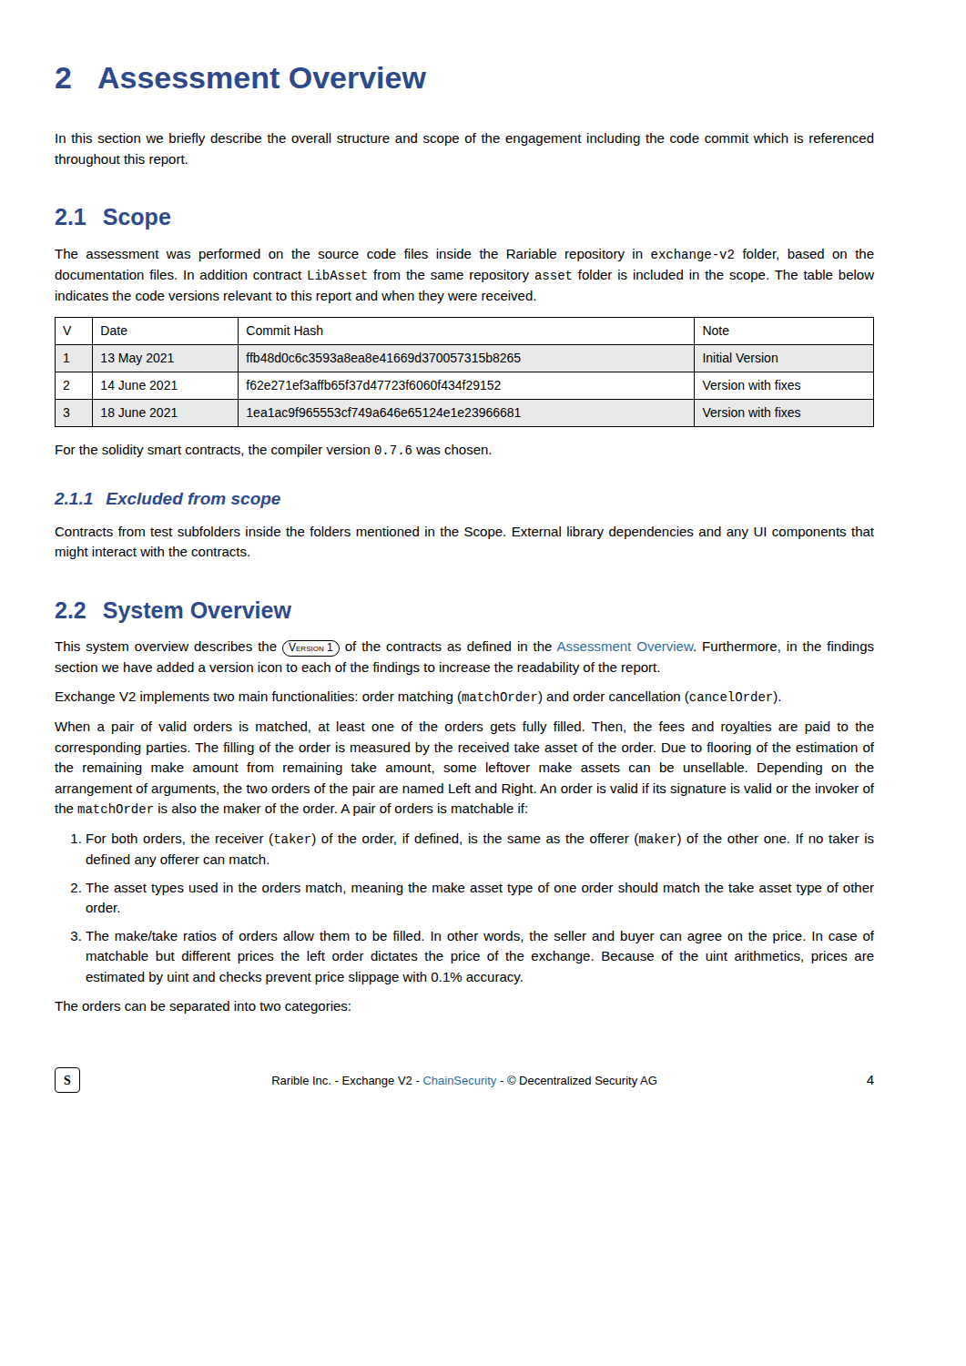2 Assessment Overview
In this section we briefly describe the overall structure and scope of the engagement including the code commit which is referenced throughout this report.
2.1 Scope
The assessment was performed on the source code files inside the Rariable repository in exchange-v2 folder, based on the documentation files. In addition contract LibAsset from the same repository asset folder is included in the scope. The table below indicates the code versions relevant to this report and when they were received.
| V | Date | Commit Hash | Note |
| --- | --- | --- | --- |
| 1 | 13 May 2021 | ffb48d0c6c3593a8ea8e41669d370057315b8265 | Initial Version |
| 2 | 14 June 2021 | f62e271ef3affb65f37d47723f6060f434f29152 | Version with fixes |
| 3 | 18 June 2021 | 1ea1ac9f965553cf749a646e65124e1e23966681 | Version with fixes |
For the solidity smart contracts, the compiler version 0.7.6 was chosen.
2.1.1 Excluded from scope
Contracts from test subfolders inside the folders mentioned in the Scope. External library dependencies and any UI components that might interact with the contracts.
2.2 System Overview
This system overview describes the Version 1 of the contracts as defined in the Assessment Overview. Furthermore, in the findings section we have added a version icon to each of the findings to increase the readability of the report.
Exchange V2 implements two main functionalities: order matching (matchOrder) and order cancellation (cancelOrder).
When a pair of valid orders is matched, at least one of the orders gets fully filled. Then, the fees and royalties are paid to the corresponding parties. The filling of the order is measured by the received take asset of the order. Due to flooring of the estimation of the remaining make amount from remaining take amount, some leftover make assets can be unsellable. Depending on the arrangement of arguments, the two orders of the pair are named Left and Right. An order is valid if its signature is valid or the invoker of the matchOrder is also the maker of the order. A pair of orders is matchable if:
For both orders, the receiver (taker) of the order, if defined, is the same as the offerer (maker) of the other one. If no taker is defined any offerer can match.
The asset types used in the orders match, meaning the make asset type of one order should match the take asset type of other order.
The make/take ratios of orders allow them to be filled. In other words, the seller and buyer can agree on the price. In case of matchable but different prices the left order dictates the price of the exchange. Because of the uint arithmetics, prices are estimated by uint and checks prevent price slippage with 0.1% accuracy.
The orders can be separated into two categories:
S
Rarible Inc. - Exchange V2 - ChainSecurity - © Decentralized Security AG
4